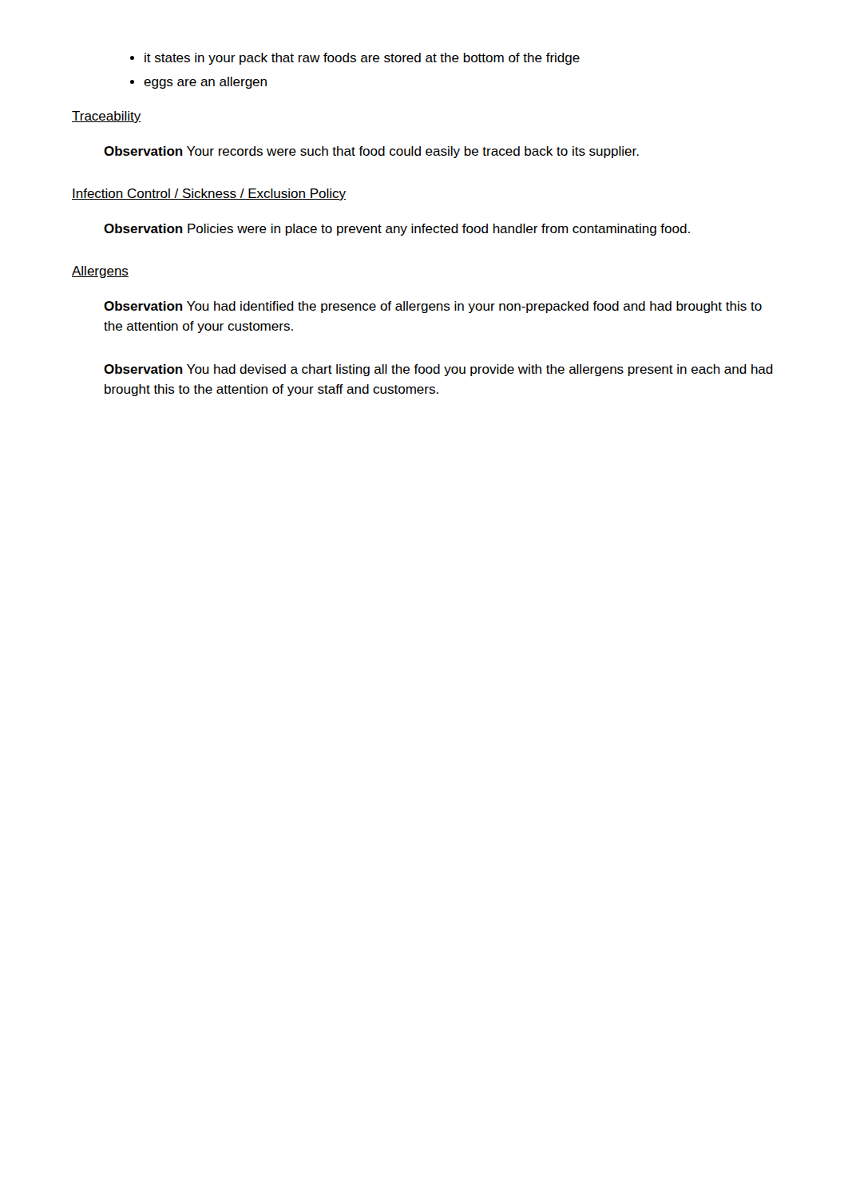it states in your pack that raw foods are stored at the bottom of the fridge
eggs are an allergen
Traceability
Observation Your records were such that food could easily be traced back to its supplier.
Infection Control / Sickness / Exclusion Policy
Observation Policies were in place to prevent any infected food handler from contaminating food.
Allergens
Observation You had identified the presence of allergens in your non-prepacked food and had brought this to the attention of your customers.
Observation You had devised a chart listing all the food you provide with the allergens present in each and had brought this to the attention of your staff and customers.